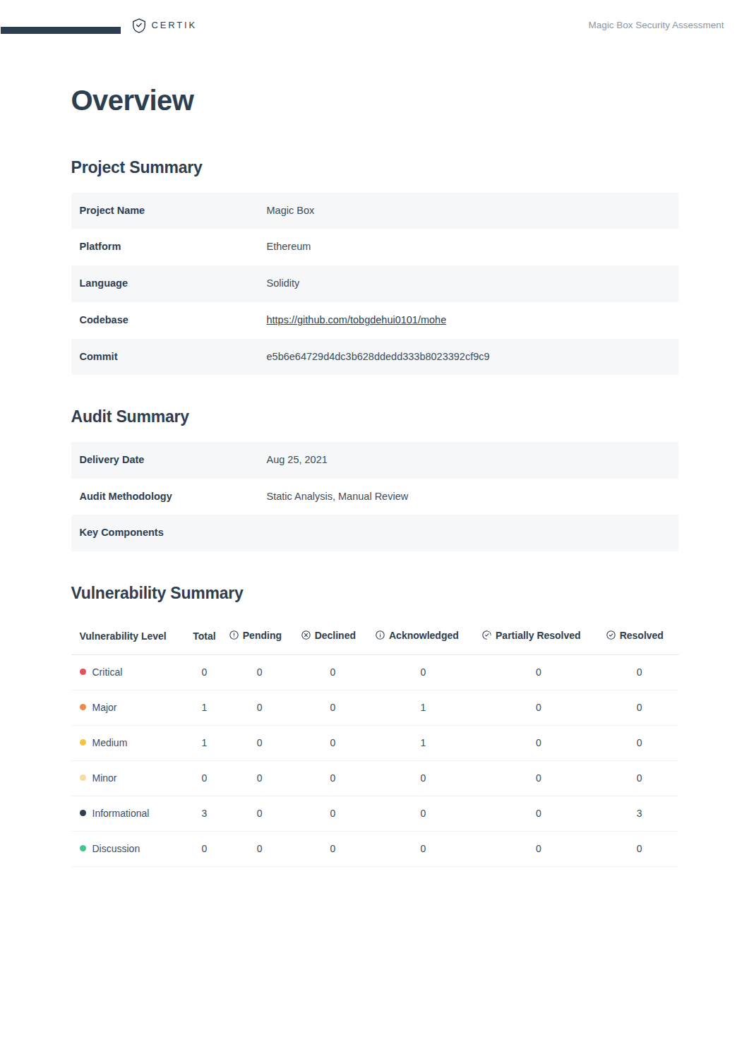CERTIK
Magic Box Security Assessment
Overview
Project Summary
| Project Name | Magic Box |
| Platform | Ethereum |
| Language | Solidity |
| Codebase | https://github.com/tobgdehui0101/mohe |
| Commit | e5b6e64729d4dc3b628ddedd333b8023392cf9c9 |
Audit Summary
| Delivery Date | Aug 25, 2021 |
| Audit Methodology | Static Analysis, Manual Review |
| Key Components | |
Vulnerability Summary
| Vulnerability Level | Total | Pending | Declined | Acknowledged | Partially Resolved | Resolved |
| --- | --- | --- | --- | --- | --- | --- |
| Critical | 0 | 0 | 0 | 0 | 0 | 0 |
| Major | 1 | 0 | 0 | 1 | 0 | 0 |
| Medium | 1 | 0 | 0 | 1 | 0 | 0 |
| Minor | 0 | 0 | 0 | 0 | 0 | 0 |
| Informational | 3 | 0 | 0 | 0 | 0 | 3 |
| Discussion | 0 | 0 | 0 | 0 | 0 | 0 |